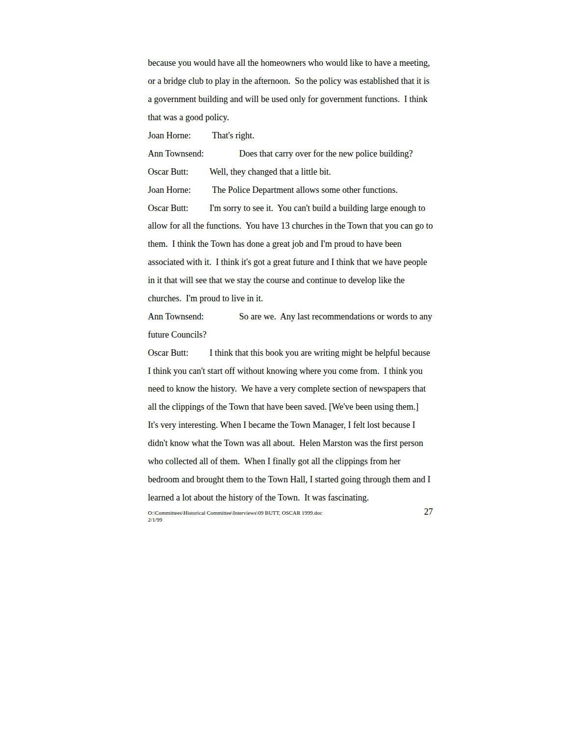because you would have all the homeowners who would like to have a meeting, or a bridge club to play in the afternoon. So the policy was established that it is a government building and will be used only for government functions. I think that was a good policy.
Joan Horne: That's right.
Ann Townsend: Does that carry over for the new police building?
Oscar Butt: Well, they changed that a little bit.
Joan Horne: The Police Department allows some other functions.
Oscar Butt: I'm sorry to see it. You can't build a building large enough to allow for all the functions. You have 13 churches in the Town that you can go to them. I think the Town has done a great job and I'm proud to have been associated with it. I think it's got a great future and I think that we have people in it that will see that we stay the course and continue to develop like the churches. I'm proud to live in it.
Ann Townsend: So are we. Any last recommendations or words to any future Councils?
Oscar Butt: I think that this book you are writing might be helpful because I think you can't start off without knowing where you come from. I think you need to know the history. We have a very complete section of newspapers that all the clippings of the Town that have been saved. [We've been using them.] It's very interesting. When I became the Town Manager, I felt lost because I didn't know what the Town was all about. Helen Marston was the first person who collected all of them. When I finally got all the clippings from her bedroom and brought them to the Town Hall, I started going through them and I learned a lot about the history of the Town. It was fascinating.
O:\Committees\Historical Committee\Interviews\09 BUTT, OSCAR 1999.doc
2/1/99 27